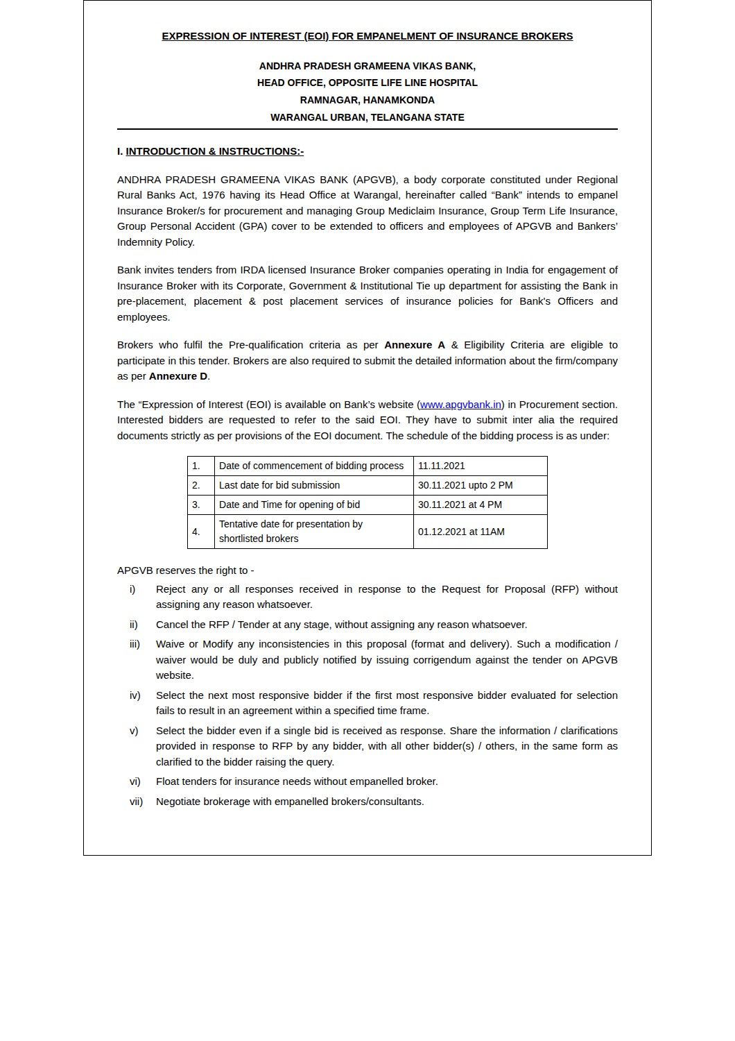EXPRESSION OF INTEREST (EOI) FOR EMPANELMENT OF INSURANCE BROKERS
ANDHRA PRADESH GRAMEENA VIKAS BANK,
HEAD OFFICE, OPPOSITE LIFE LINE HOSPITAL
RAMNAGAR, HANAMKONDA
WARANGAL URBAN, TELANGANA STATE
I. INTRODUCTION & INSTRUCTIONS:-
ANDHRA PRADESH GRAMEENA VIKAS BANK (APGVB), a body corporate constituted under Regional Rural Banks Act, 1976 having its Head Office at Warangal, hereinafter called “Bank” intends to empanel Insurance Broker/s for procurement and managing Group Mediclaim Insurance, Group Term Life Insurance, Group Personal Accident (GPA) cover to be extended to officers and employees of APGVB and Bankers’ Indemnity Policy.
Bank invites tenders from IRDA licensed Insurance Broker companies operating in India for engagement of Insurance Broker with its Corporate, Government & Institutional Tie up department for assisting the Bank in pre-placement, placement & post placement services of insurance policies for Bank's Officers and employees.
Brokers who fulfil the Pre-qualification criteria as per Annexure A & Eligibility Criteria are eligible to participate in this tender. Brokers are also required to submit the detailed information about the firm/company as per Annexure D.
The “Expression of Interest (EOI) is available on Bank’s website (www.apgvbank.in) in Procurement section. Interested bidders are requested to refer to the said EOI. They have to submit inter alia the required documents strictly as per provisions of the EOI document. The schedule of the bidding process is as under:
| 1. | Date of commencement of bidding process | 11.11.2021 |
| 2. | Last date for bid submission | 30.11.2021 upto 2 PM |
| 3. | Date and Time for opening of bid | 30.11.2021 at 4 PM |
| 4. | Tentative date for presentation by shortlisted brokers | 01.12.2021 at 11AM |
APGVB reserves the right to -
i) Reject any or all responses received in response to the Request for Proposal (RFP) without assigning any reason whatsoever.
ii) Cancel the RFP / Tender at any stage, without assigning any reason whatsoever.
iii) Waive or Modify any inconsistencies in this proposal (format and delivery). Such a modification / waiver would be duly and publicly notified by issuing corrigendum against the tender on APGVB website.
iv) Select the next most responsive bidder if the first most responsive bidder evaluated for selection fails to result in an agreement within a specified time frame.
v) Select the bidder even if a single bid is received as response. Share the information / clarifications provided in response to RFP by any bidder, with all other bidder(s) / others, in the same form as clarified to the bidder raising the query.
vi) Float tenders for insurance needs without empanelled broker.
vii) Negotiate brokerage with empanelled brokers/consultants.